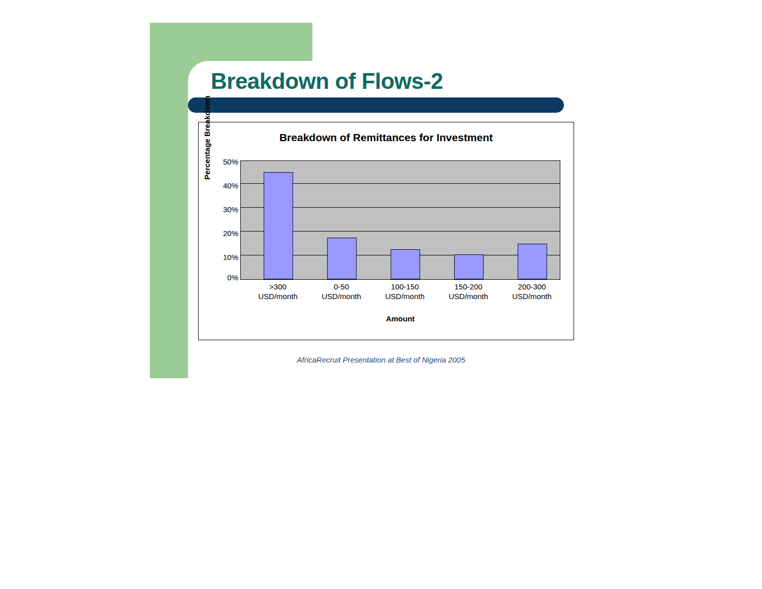Breakdown of Flows-2
Breakdown of Remittances for Investment
Percentage Breakdown
50% 40% 30% 20% 10% 0%
>300
USD/month
0-50
USD/month
100-150
USD/month
150-200
USD/month
200-300
USD/month
Amount
AfricaRecruit Presentation at Best of Nigeria 2005